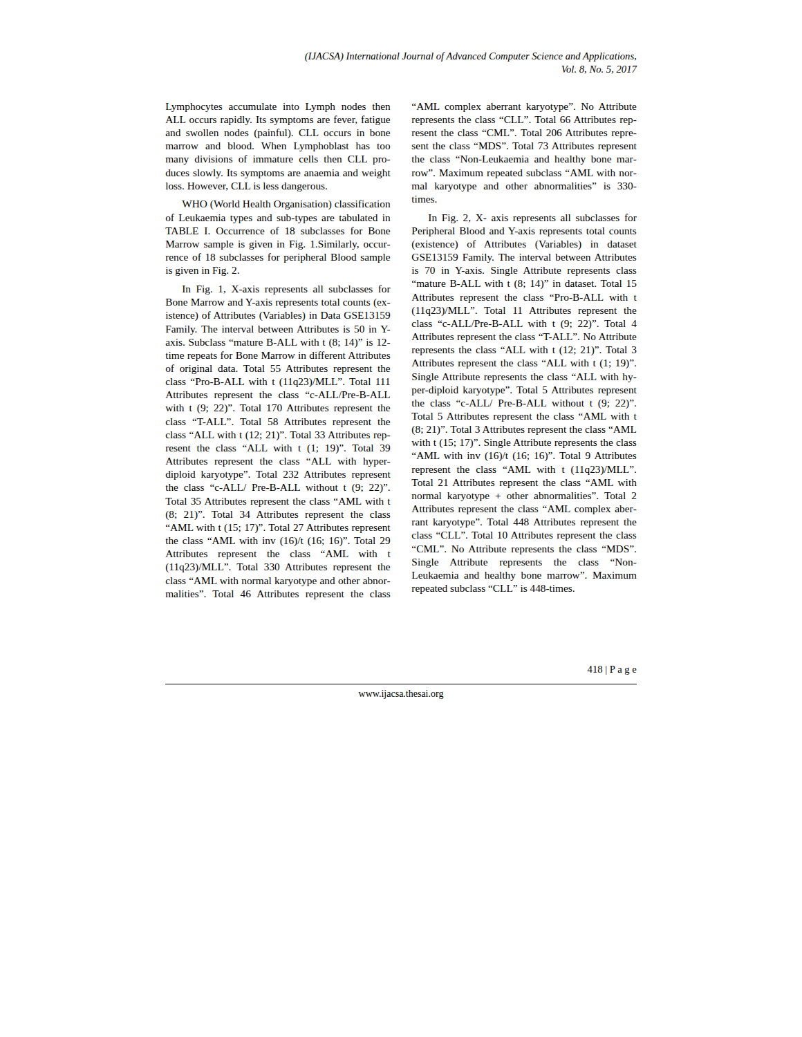(IJACSA) International Journal of Advanced Computer Science and Applications,
Vol. 8, No. 5, 2017
Lymphocytes accumulate into Lymph nodes then ALL occurs rapidly. Its symptoms are fever, fatigue and swollen nodes (painful). CLL occurs in bone marrow and blood. When Lymphoblast has too many divisions of immature cells then CLL produces slowly. Its symptoms are anaemia and weight loss. However, CLL is less dangerous.
WHO (World Health Organisation) classification of Leukaemia types and sub-types are tabulated in TABLE I. Occurrence of 18 subclasses for Bone Marrow sample is given in Fig. 1.Similarly, occurrence of 18 subclasses for peripheral Blood sample is given in Fig. 2.
In Fig. 1, X-axis represents all subclasses for Bone Marrow and Y-axis represents total counts (existence) of Attributes (Variables) in Data GSE13159 Family. The interval between Attributes is 50 in Y-axis. Subclass “mature B-ALL with t (8; 14)” is 12-time repeats for Bone Marrow in different Attributes of original data. Total 55 Attributes represent the class “Pro-B-ALL with t (11q23)/MLL”. Total 111 Attributes represent the class “c-ALL/Pre-B-ALL with t (9; 22)”. Total 170 Attributes represent the class “T-ALL”. Total 58 Attributes represent the class “ALL with t (12; 21)”. Total 33 Attributes represent the class “ALL with t (1; 19)”. Total 39 Attributes represent the class “ALL with hyper-diploid karyotype”. Total 232 Attributes represent the class “c-ALL/ Pre-B-ALL without t (9; 22)”. Total 35 Attributes represent the class “AML with t (8; 21)”. Total 34 Attributes represent the class “AML with t (15; 17)”. Total 27 Attributes represent the class “AML with inv (16)/t (16; 16)”. Total 29 Attributes represent the class “AML with t (11q23)/MLL”. Total 330 Attributes represent the class “AML with normal karyotype and other abnormalities”. Total 46 Attributes represent the class “AML complex aberrant karyotype”. No Attribute represents the class “CLL”. Total 66 Attributes represent the class “CML”. Total 206 Attributes represent the class “MDS”. Total 73 Attributes represent the class “Non-Leukaemia and healthy bone marrow”. Maximum repeated subclass “AML with normal karyotype and other abnormalities” is 330-times.
In Fig. 2, X- axis represents all subclasses for Peripheral Blood and Y-axis represents total counts (existence) of Attributes (Variables) in dataset GSE13159 Family. The interval between Attributes is 70 in Y-axis. Single Attribute represents class “mature B-ALL with t (8; 14)” in dataset. Total 15 Attributes represent the class “Pro-B-ALL with t (11q23)/MLL”. Total 11 Attributes represent the class “c-ALL/Pre-B-ALL with t (9; 22)”. Total 4 Attributes represent the class “T-ALL”. No Attribute represents the class “ALL with t (12; 21)”. Total 3 Attributes represent the class “ALL with t (1; 19)”. Single Attribute represents the class “ALL with hyper-diploid karyotype”. Total 5 Attributes represent the class “c-ALL/ Pre-B-ALL without t (9; 22)”. Total 5 Attributes represent the class “AML with t (8; 21)”. Total 3 Attributes represent the class “AML with t (15; 17)”. Single Attribute represents the class “AML with inv (16)/t (16; 16)”. Total 9 Attributes represent the class “AML with t (11q23)/MLL”. Total 21 Attributes represent the class “AML with normal karyotype + other abnormalities”. Total 2 Attributes represent the class “AML complex aberrant karyotype”. Total 448 Attributes represent the class “CLL”. Total 10 Attributes represent the class “CML”. No Attribute represents the class “MDS”. Single Attribute represents the class “Non-Leukaemia and healthy bone marrow”. Maximum repeated subclass “CLL” is 448-times.
418 | P a g e
www.ijacsa.thesai.org